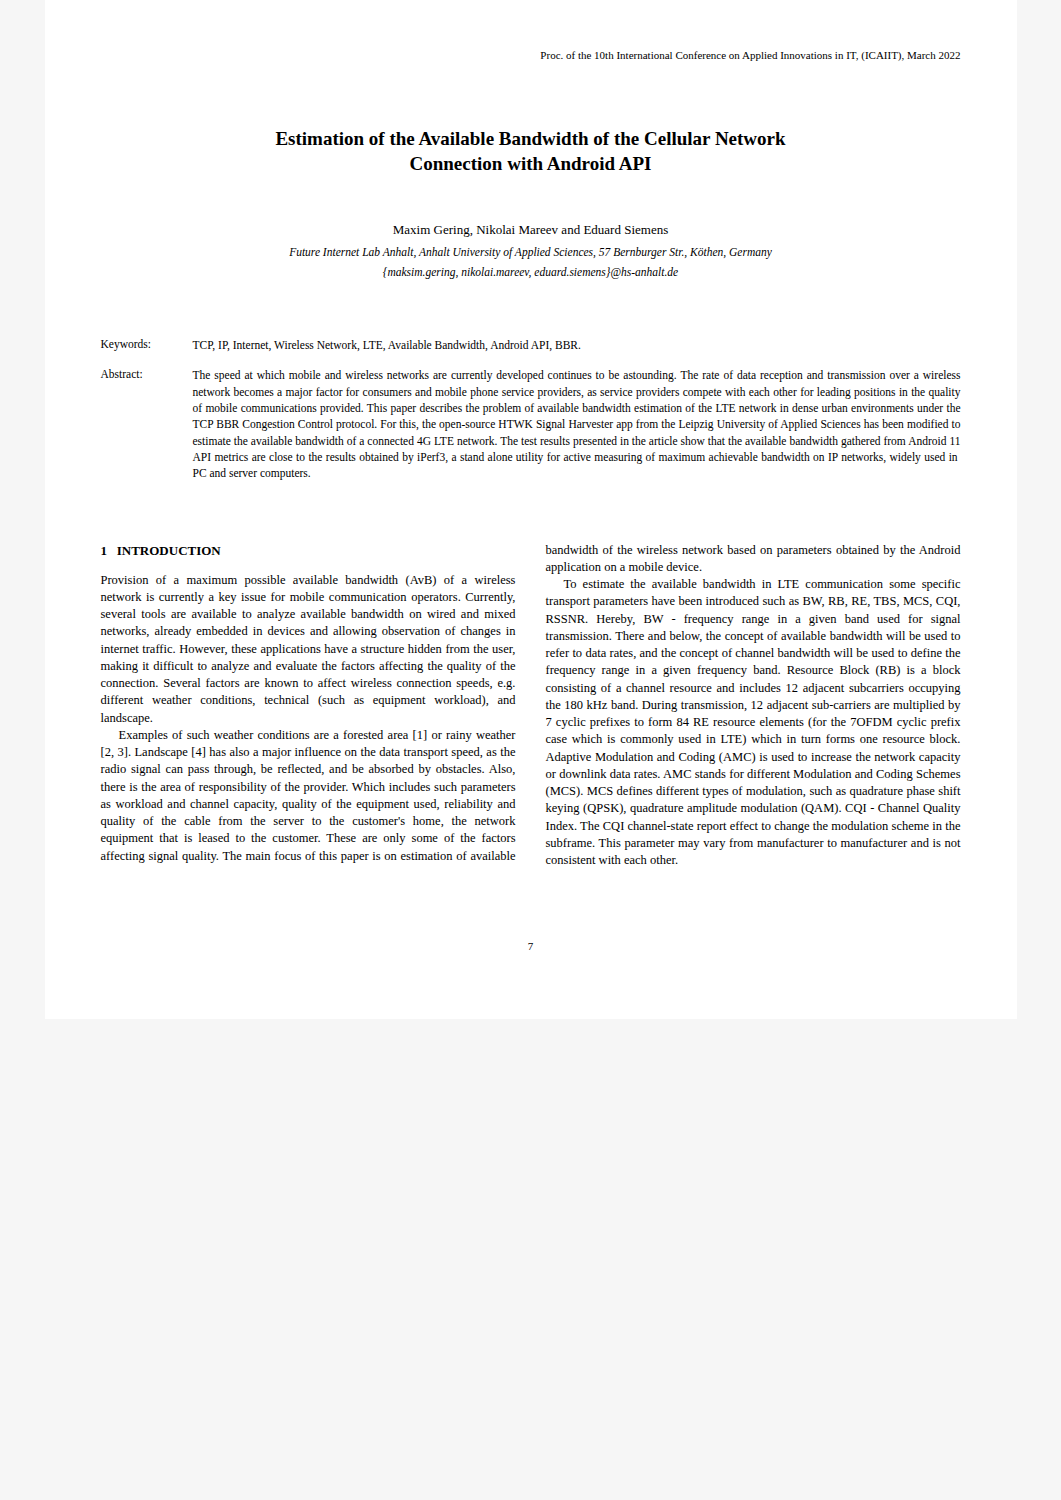Proc. of the 10th International Conference on Applied Innovations in IT, (ICAIIT), March 2022
Estimation of the Available Bandwidth of the Cellular Network
Connection with Android API
Maxim Gering, Nikolai Mareev and Eduard Siemens
Future Internet Lab Anhalt, Anhalt University of Applied Sciences, 57 Bernburger Str., Köthen, Germany
{maksim.gering, nikolai.mareev, eduard.siemens}@hs-anhalt.de
| Keywords: | TCP, IP, Internet, Wireless Network, LTE, Available Bandwidth, Android API, BBR. |
| Abstract: | The speed at which mobile and wireless networks are currently developed continues to be astounding. The rate of data reception and transmission over a wireless network becomes a major factor for consumers and mobile phone service providers, as service providers compete with each other for leading positions in the quality of mobile communications provided. This paper describes the problem of available bandwidth estimation of the LTE network in dense urban environments under the TCP BBR Congestion Control protocol. For this, the open-source HTWK Signal Harvester app from the Leipzig University of Applied Sciences has been modified to estimate the available bandwidth of a connected 4G LTE network. The test results presented in the article show that the available bandwidth gathered from Android 11 API metrics are close to the results obtained by iPerf3, a stand alone utility for active measuring of maximum achievable bandwidth on IP networks, widely used in PC and server computers. |
1 INTRODUCTION
Provision of a maximum possible available bandwidth (AvB) of a wireless network is currently a key issue for mobile communication operators. Currently, several tools are available to analyze available bandwidth on wired and mixed networks, already embedded in devices and allowing observation of changes in internet traffic. However, these applications have a structure hidden from the user, making it difficult to analyze and evaluate the factors affecting the quality of the connection. Several factors are known to affect wireless connection speeds, e.g. different weather conditions, technical (such as equipment workload), and landscape.
Examples of such weather conditions are a forested area [1] or rainy weather [2, 3]. Landscape [4] has also a major influence on the data transport speed, as the radio signal can pass through, be reflected, and be absorbed by obstacles. Also, there is the area of responsibility of the provider. Which includes such parameters as workload and channel capacity, quality of the equipment used, reliability and quality of the cable from the server to the customer's home, the network equipment that is leased to the customer. These are only some of the factors affecting signal quality. The main focus of this paper is on estimation of available bandwidth of the wireless network based on parameters obtained by the Android application on a mobile device.
To estimate the available bandwidth in LTE communication some specific transport parameters have been introduced such as BW, RB, RE, TBS, MCS, CQI, RSSNR. Hereby, BW - frequency range in a given band used for signal transmission. There and below, the concept of available bandwidth will be used to refer to data rates, and the concept of channel bandwidth will be used to define the frequency range in a given frequency band. Resource Block (RB) is a block consisting of a channel resource and includes 12 adjacent subcarriers occupying the 180 kHz band. During transmission, 12 adjacent sub-carriers are multiplied by 7 cyclic prefixes to form 84 RE resource elements (for the 7OFDM cyclic prefix case which is commonly used in LTE) which in turn forms one resource block. Adaptive Modulation and Coding (AMC) is used to increase the network capacity or downlink data rates. AMC stands for different Modulation and Coding Schemes (MCS). MCS defines different types of modulation, such as quadrature phase shift keying (QPSK), quadrature amplitude modulation (QAM). CQI - Channel Quality Index. The CQI channel-state report effect to change the modulation scheme in the subframe. This parameter may vary from manufacturer to manufacturer and is not consistent with each other.
7